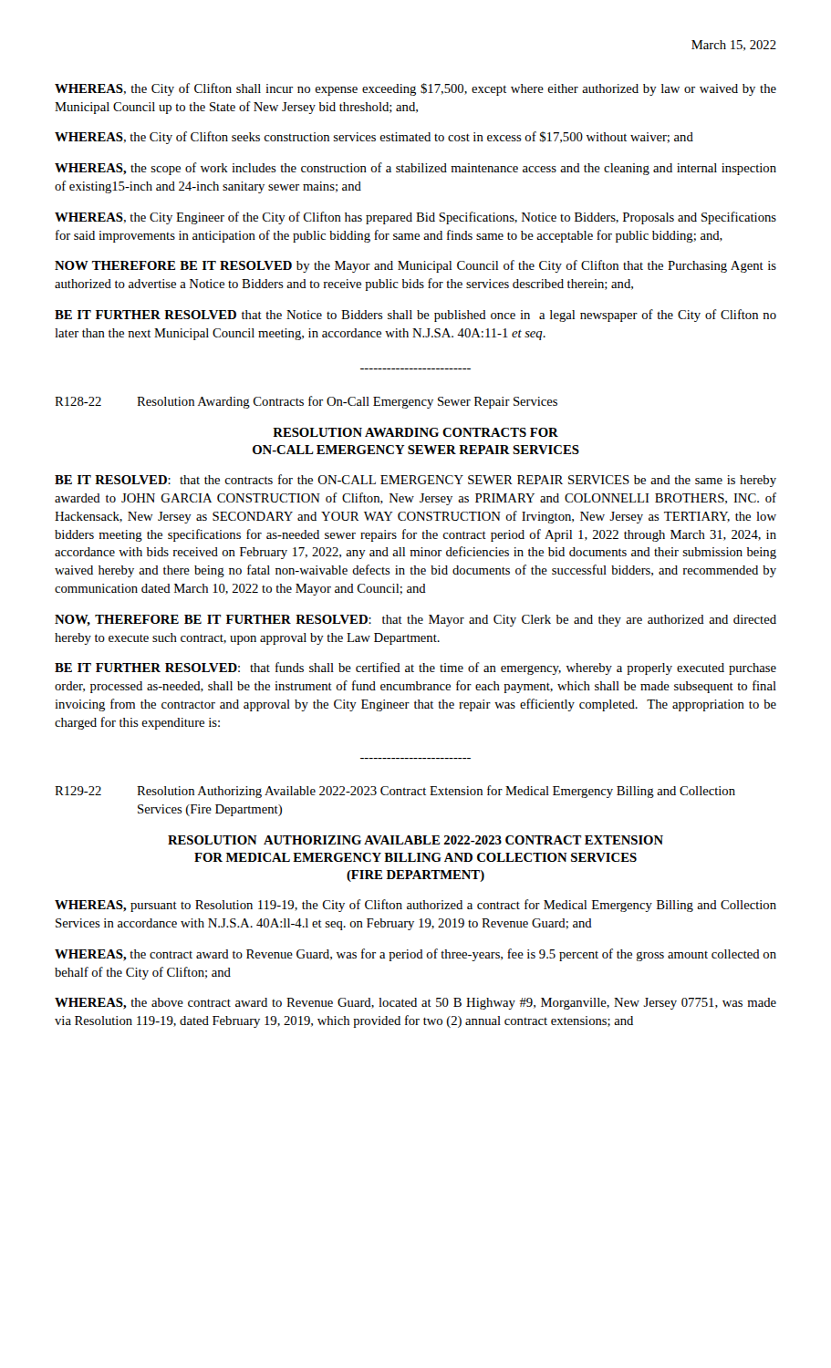March 15, 2022
WHEREAS, the City of Clifton shall incur no expense exceeding $17,500, except where either authorized by law or waived by the Municipal Council up to the State of New Jersey bid threshold; and,
WHEREAS, the City of Clifton seeks construction services estimated to cost in excess of $17,500 without waiver; and
WHEREAS, the scope of work includes the construction of a stabilized maintenance access and the cleaning and internal inspection of existing15-inch and 24-inch sanitary sewer mains; and
WHEREAS, the City Engineer of the City of Clifton has prepared Bid Specifications, Notice to Bidders, Proposals and Specifications for said improvements in anticipation of the public bidding for same and finds same to be acceptable for public bidding; and,
NOW THEREFORE BE IT RESOLVED by the Mayor and Municipal Council of the City of Clifton that the Purchasing Agent is authorized to advertise a Notice to Bidders and to receive public bids for the services described therein; and,
BE IT FURTHER RESOLVED that the Notice to Bidders shall be published once in a legal newspaper of the City of Clifton no later than the next Municipal Council meeting, in accordance with N.J.SA. 40A:11-1 et seq.
-------------------------
R128-22 Resolution Awarding Contracts for On-Call Emergency Sewer Repair Services
Resolution Awarding Contracts for
On-Call Emergency Sewer Repair Services
BE IT RESOLVED: that the contracts for the ON-CALL EMERGENCY SEWER REPAIR SERVICES be and the same is hereby awarded to JOHN GARCIA CONSTRUCTION of Clifton, New Jersey as PRIMARY and COLONNELLI BROTHERS, INC. of Hackensack, New Jersey as SECONDARY and YOUR WAY CONSTRUCTION of Irvington, New Jersey as TERTIARY, the low bidders meeting the specifications for as-needed sewer repairs for the contract period of April 1, 2022 through March 31, 2024, in accordance with bids received on February 17, 2022, any and all minor deficiencies in the bid documents and their submission being waived hereby and there being no fatal non-waivable defects in the bid documents of the successful bidders, and recommended by communication dated March 10, 2022 to the Mayor and Council; and
NOW, THEREFORE BE IT FURTHER RESOLVED: that the Mayor and City Clerk be and they are authorized and directed hereby to execute such contract, upon approval by the Law Department.
BE IT FURTHER RESOLVED: that funds shall be certified at the time of an emergency, whereby a properly executed purchase order, processed as-needed, shall be the instrument of fund encumbrance for each payment, which shall be made subsequent to final invoicing from the contractor and approval by the City Engineer that the repair was efficiently completed. The appropriation to be charged for this expenditure is:
-------------------------
R129-22 Resolution Authorizing Available 2022-2023 Contract Extension for Medical Emergency Billing and Collection Services (Fire Department)
Resolution Authorizing Available 2022-2023 Contract Extension
for Medical Emergency Billing and Collection Services
(Fire Department)
WHEREAS, pursuant to Resolution 119-19, the City of Clifton authorized a contract for Medical Emergency Billing and Collection Services in accordance with N.J.S.A. 40A:ll-4.l et seq. on February 19, 2019 to Revenue Guard; and
WHEREAS, the contract award to Revenue Guard, was for a period of three-years, fee is 9.5 percent of the gross amount collected on behalf of the City of Clifton; and
WHEREAS, the above contract award to Revenue Guard, located at 50 B Highway #9, Morganville, New Jersey 07751, was made via Resolution 119-19, dated February 19, 2019, which provided for two (2) annual contract extensions; and